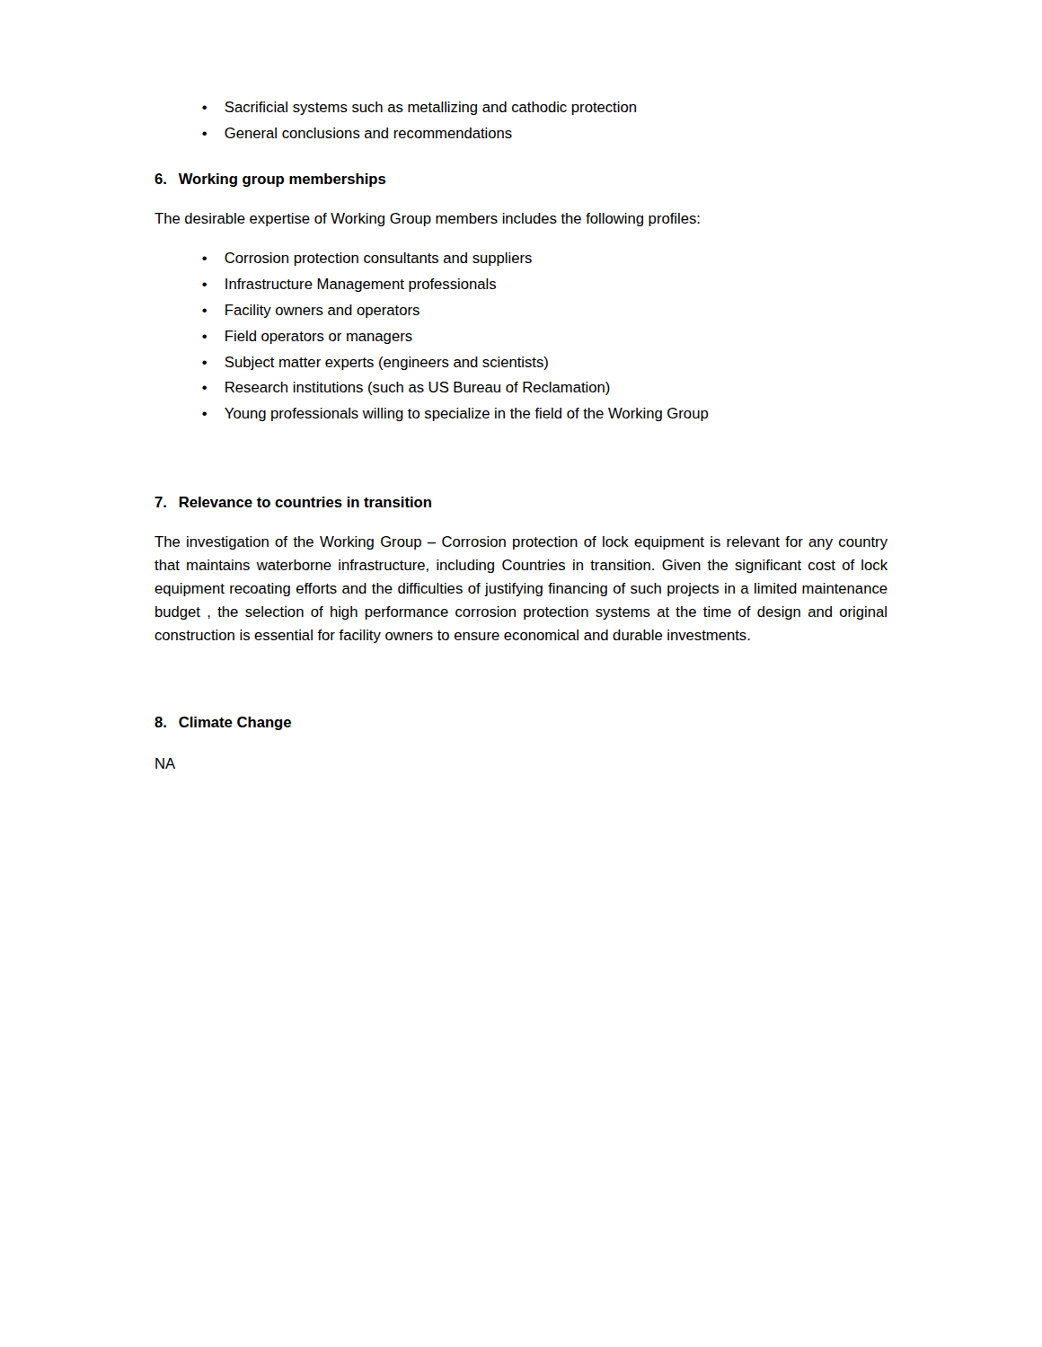Sacrificial systems such as metallizing and cathodic protection
General conclusions and recommendations
6. Working group memberships
The desirable expertise of Working Group members includes the following profiles:
Corrosion protection consultants and suppliers
Infrastructure Management professionals
Facility owners and operators
Field operators or managers
Subject matter experts (engineers and scientists)
Research institutions (such as US Bureau of Reclamation)
Young professionals willing to specialize in the field of the Working Group
7. Relevance to countries in transition
The investigation of the Working Group – Corrosion protection of lock equipment is relevant for any country that maintains waterborne infrastructure, including Countries in transition. Given the significant cost of lock equipment recoating efforts and the difficulties of justifying financing of such projects in a limited maintenance budget , the selection of high performance corrosion protection systems at the time of design and original construction is essential for facility owners to ensure economical and durable investments.
8. Climate Change
NA